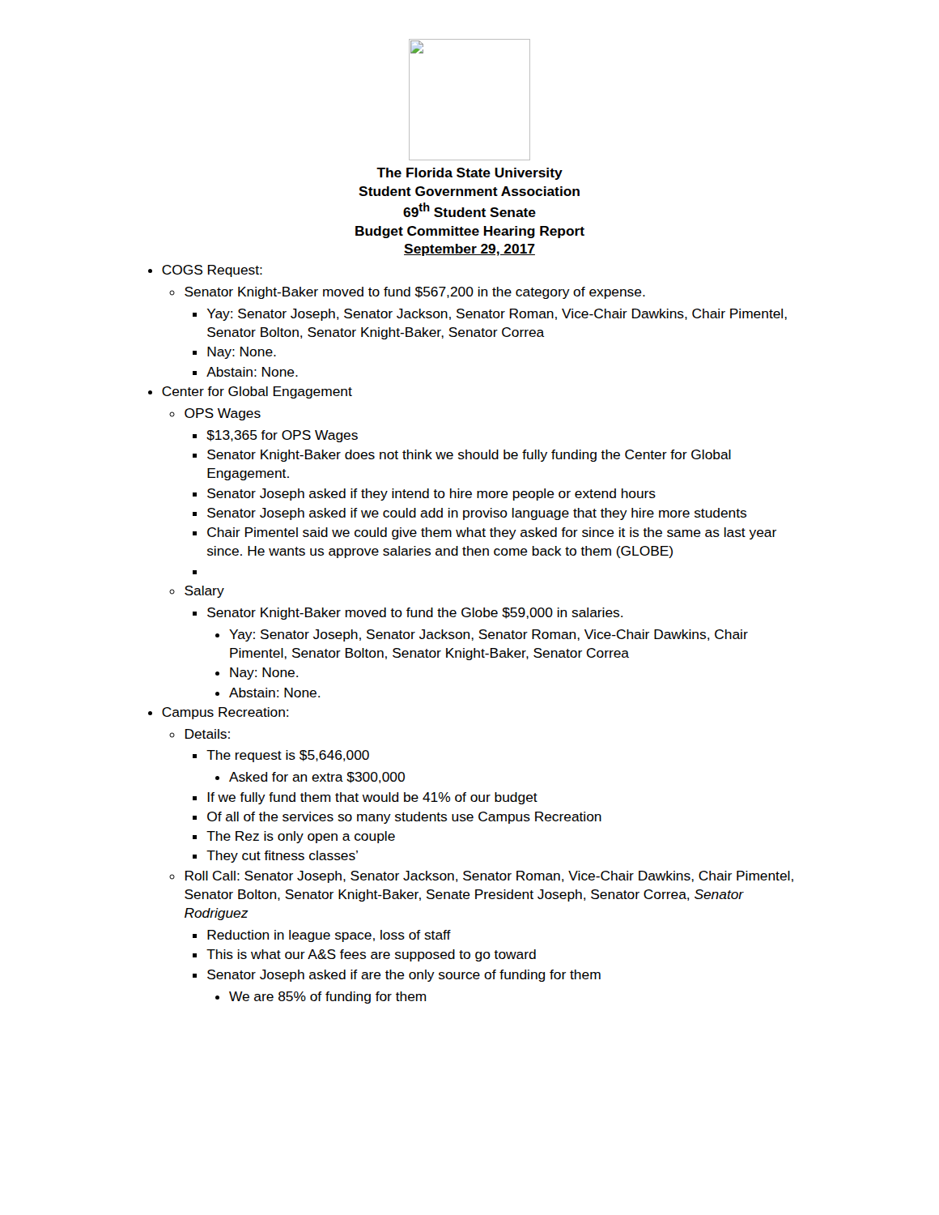The Florida State University
Student Government Association
69th Student Senate
Budget Committee Hearing Report
September 29, 2017
COGS Request:
Senator Knight-Baker moved to fund $567,200 in the category of expense.
Yay: Senator Joseph, Senator Jackson, Senator Roman, Vice-Chair Dawkins, Chair Pimentel, Senator Bolton, Senator Knight-Baker, Senator Correa
Nay: None.
Abstain: None.
Center for Global Engagement
OPS Wages
$13,365 for OPS Wages
Senator Knight-Baker does not think we should be fully funding the Center for Global Engagement.
Senator Joseph asked if they intend to hire more people or extend hours
Senator Joseph asked if we could add in proviso language that they hire more students
Chair Pimentel said we could give them what they asked for since it is the same as last year since. He wants us approve salaries and then come back to them (GLOBE)
Salary
Senator Knight-Baker moved to fund the Globe $59,000 in salaries.
Yay: Senator Joseph, Senator Jackson, Senator Roman, Vice-Chair Dawkins, Chair Pimentel, Senator Bolton, Senator Knight-Baker, Senator Correa
Nay: None.
Abstain: None.
Campus Recreation:
Details:
The request is $5,646,000
Asked for an extra $300,000
If we fully fund them that would be 41% of our budget
Of all of the services so many students use Campus Recreation
The Rez is only open a couple
They cut fitness classes’
Roll Call: Senator Joseph, Senator Jackson, Senator Roman, Vice-Chair Dawkins, Chair Pimentel, Senator Bolton, Senator Knight-Baker, Senate President Joseph, Senator Correa, Senator Rodriguez
Reduction in league space, loss of staff
This is what our A&S fees are supposed to go toward
Senator Joseph asked if are the only source of funding for them
We are 85% of funding for them